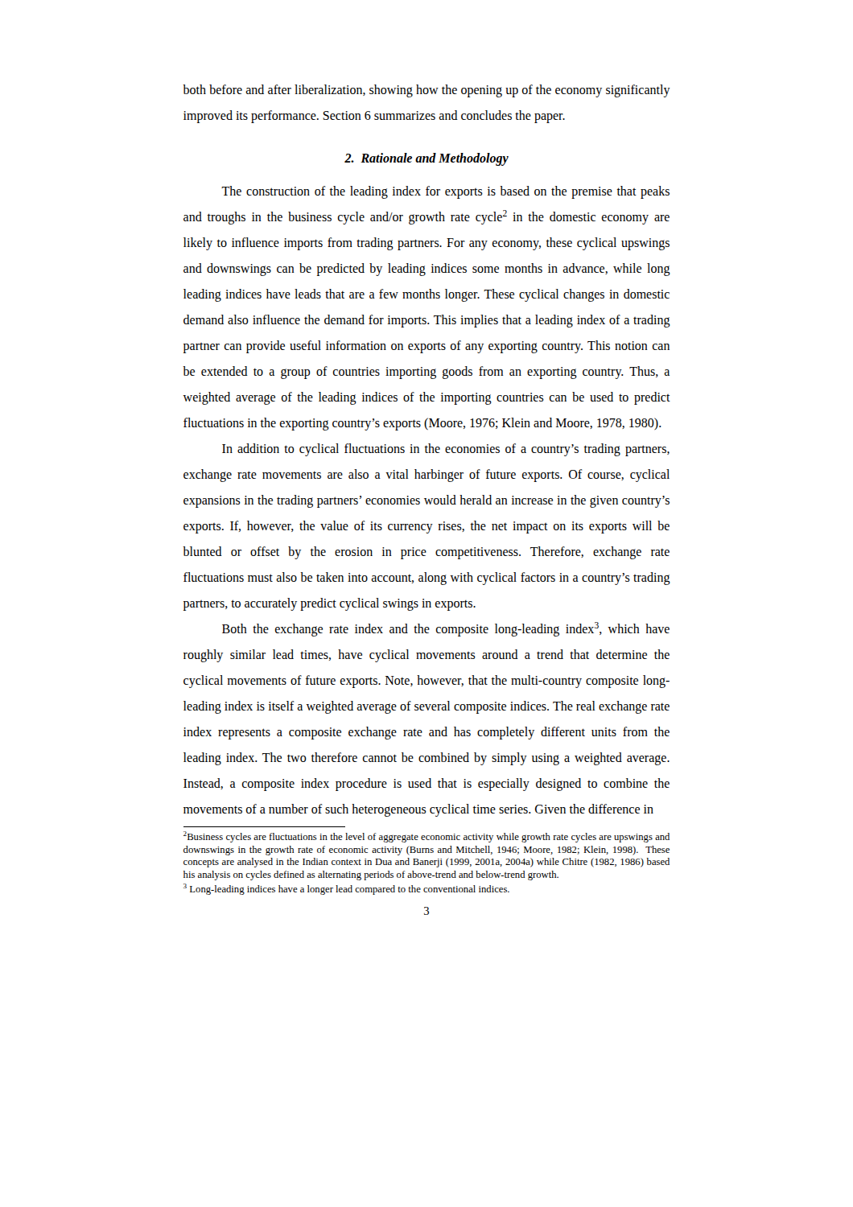both before and after liberalization, showing how the opening up of the economy significantly improved its performance. Section 6 summarizes and concludes the paper.
2. Rationale and Methodology
The construction of the leading index for exports is based on the premise that peaks and troughs in the business cycle and/or growth rate cycle2 in the domestic economy are likely to influence imports from trading partners. For any economy, these cyclical upswings and downswings can be predicted by leading indices some months in advance, while long leading indices have leads that are a few months longer. These cyclical changes in domestic demand also influence the demand for imports. This implies that a leading index of a trading partner can provide useful information on exports of any exporting country. This notion can be extended to a group of countries importing goods from an exporting country. Thus, a weighted average of the leading indices of the importing countries can be used to predict fluctuations in the exporting country’s exports (Moore, 1976; Klein and Moore, 1978, 1980).
In addition to cyclical fluctuations in the economies of a country’s trading partners, exchange rate movements are also a vital harbinger of future exports. Of course, cyclical expansions in the trading partners’ economies would herald an increase in the given country’s exports. If, however, the value of its currency rises, the net impact on its exports will be blunted or offset by the erosion in price competitiveness. Therefore, exchange rate fluctuations must also be taken into account, along with cyclical factors in a country’s trading partners, to accurately predict cyclical swings in exports.
Both the exchange rate index and the composite long-leading index3, which have roughly similar lead times, have cyclical movements around a trend that determine the cyclical movements of future exports. Note, however, that the multi-country composite long-leading index is itself a weighted average of several composite indices. The real exchange rate index represents a composite exchange rate and has completely different units from the leading index. The two therefore cannot be combined by simply using a weighted average. Instead, a composite index procedure is used that is especially designed to combine the movements of a number of such heterogeneous cyclical time series. Given the difference in
2Business cycles are fluctuations in the level of aggregate economic activity while growth rate cycles are upswings and downswings in the growth rate of economic activity (Burns and Mitchell, 1946; Moore, 1982; Klein, 1998). These concepts are analysed in the Indian context in Dua and Banerji (1999, 2001a, 2004a) while Chitre (1982, 1986) based his analysis on cycles defined as alternating periods of above-trend and below-trend growth.
3 Long-leading indices have a longer lead compared to the conventional indices.
3